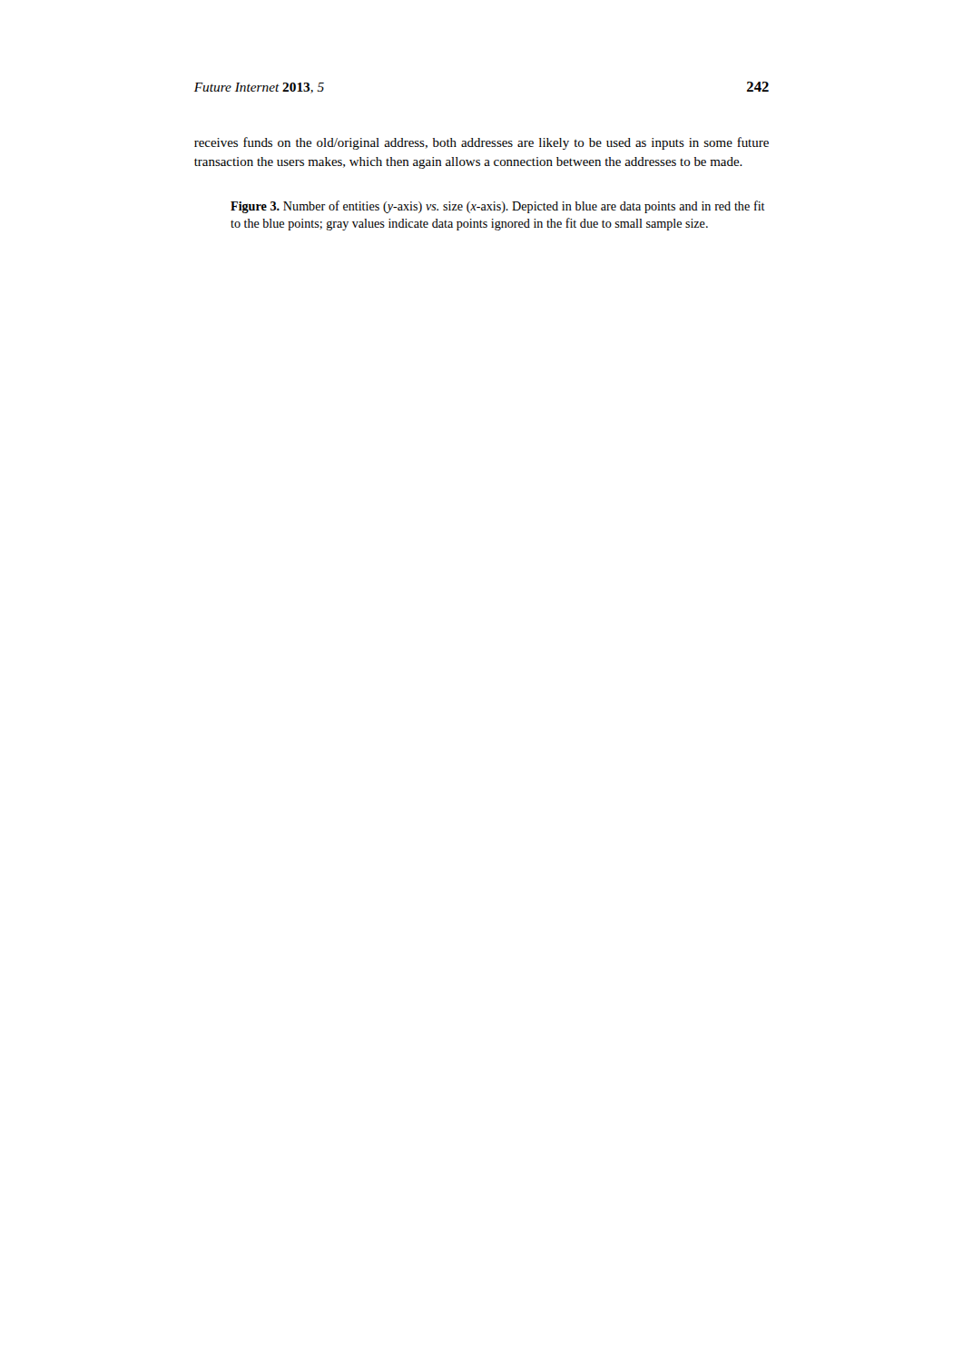Future Internet 2013, 5
242
receives funds on the old/original address, both addresses are likely to be used as inputs in some future transaction the users makes, which then again allows a connection between the addresses to be made.
Figure 3. Number of entities (y-axis) vs. size (x-axis). Depicted in blue are data points and in red the fit to the blue points; gray values indicate data points ignored in the fit due to small sample size.